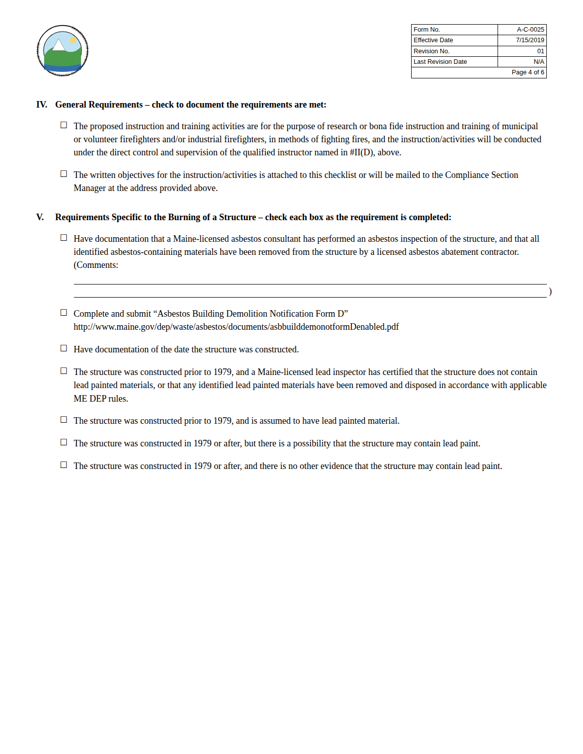| Form No. | A-C-0025 |
| Effective Date | 7/15/2019 |
| Revision No. | 01 |
| Last Revision Date | N/A |
| Page 4 of 6 |
IV. General Requirements – check to document the requirements are met:
☐ The proposed instruction and training activities are for the purpose of research or bona fide instruction and training of municipal or volunteer firefighters and/or industrial firefighters, in methods of fighting fires, and the instruction/activities will be conducted under the direct control and supervision of the qualified instructor named in #II(D), above.
☐ The written objectives for the instruction/activities is attached to this checklist or will be mailed to the Compliance Section Manager at the address provided above.
V. Requirements Specific to the Burning of a Structure – check each box as the requirement is completed:
☐ Have documentation that a Maine-licensed asbestos consultant has performed an asbestos inspection of the structure, and that all identified asbestos-containing materials have been removed from the structure by a licensed asbestos abatement contractor. (Comments: )
☐ Complete and submit “Asbestos Building Demolition Notification Form D”
http://www.maine.gov/dep/waste/asbestos/documents/asbbuilddemonotformDenabled.pdf
☐ Have documentation of the date the structure was constructed.
☐ The structure was constructed prior to 1979, and a Maine-licensed lead inspector has certified that the structure does not contain lead painted materials, or that any identified lead painted materials have been removed and disposed in accordance with applicable ME DEP rules.
☐ The structure was constructed prior to 1979, and is assumed to have lead painted material.
☐ The structure was constructed in 1979 or after, but there is a possibility that the structure may contain lead paint.
☐ The structure was constructed in 1979 or after, and there is no other evidence that the structure may contain lead paint.